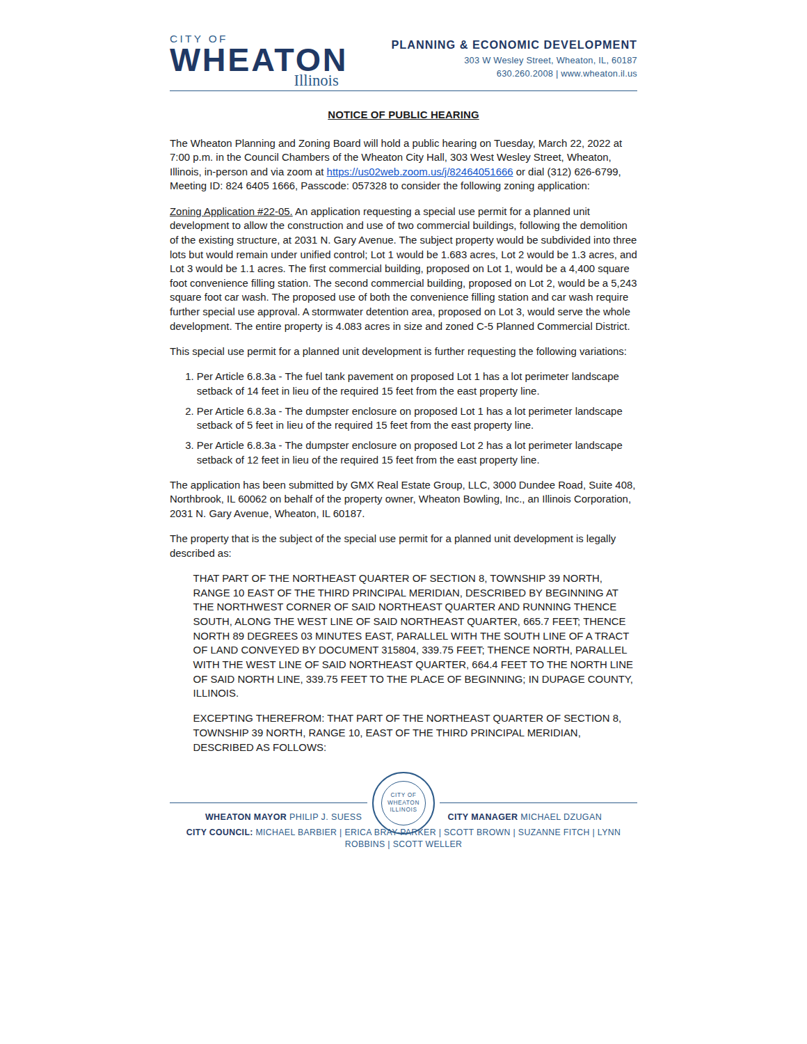City of WHEATON Illinois
Planning & Economic Development
303 W Wesley Street, Wheaton, IL, 60187
630.260.2008 | www.wheaton.il.us
NOTICE OF PUBLIC HEARING
The Wheaton Planning and Zoning Board will hold a public hearing on Tuesday, March 22, 2022 at 7:00 p.m. in the Council Chambers of the Wheaton City Hall, 303 West Wesley Street, Wheaton, Illinois, in-person and via zoom at https://us02web.zoom.us/j/82464051666 or dial (312) 626-6799, Meeting ID: 824 6405 1666, Passcode: 057328 to consider the following zoning application:
Zoning Application #22-05. An application requesting a special use permit for a planned unit development to allow the construction and use of two commercial buildings, following the demolition of the existing structure, at 2031 N. Gary Avenue. The subject property would be subdivided into three lots but would remain under unified control; Lot 1 would be 1.683 acres, Lot 2 would be 1.3 acres, and Lot 3 would be 1.1 acres. The first commercial building, proposed on Lot 1, would be a 4,400 square foot convenience filling station. The second commercial building, proposed on Lot 2, would be a 5,243 square foot car wash. The proposed use of both the convenience filling station and car wash require further special use approval. A stormwater detention area, proposed on Lot 3, would serve the whole development. The entire property is 4.083 acres in size and zoned C-5 Planned Commercial District.
This special use permit for a planned unit development is further requesting the following variations:
Per Article 6.8.3a - The fuel tank pavement on proposed Lot 1 has a lot perimeter landscape setback of 14 feet in lieu of the required 15 feet from the east property line.
Per Article 6.8.3a - The dumpster enclosure on proposed Lot 1 has a lot perimeter landscape setback of 5 feet in lieu of the required 15 feet from the east property line.
Per Article 6.8.3a - The dumpster enclosure on proposed Lot 2 has a lot perimeter landscape setback of 12 feet in lieu of the required 15 feet from the east property line.
The application has been submitted by GMX Real Estate Group, LLC, 3000 Dundee Road, Suite 408, Northbrook, IL 60062 on behalf of the property owner, Wheaton Bowling, Inc., an Illinois Corporation, 2031 N. Gary Avenue, Wheaton, IL 60187.
The property that is the subject of the special use permit for a planned unit development is legally described as:
THAT PART OF THE NORTHEAST QUARTER OF SECTION 8, TOWNSHIP 39 NORTH, RANGE 10 EAST OF THE THIRD PRINCIPAL MERIDIAN, DESCRIBED BY BEGINNING AT THE NORTHWEST CORNER OF SAID NORTHEAST QUARTER AND RUNNING THENCE SOUTH, ALONG THE WEST LINE OF SAID NORTHEAST QUARTER, 665.7 FEET; THENCE NORTH 89 DEGREES 03 MINUTES EAST, PARALLEL WITH THE SOUTH LINE OF A TRACT OF LAND CONVEYED BY DOCUMENT 315804, 339.75 FEET; THENCE NORTH, PARALLEL WITH THE WEST LINE OF SAID NORTHEAST QUARTER, 664.4 FEET TO THE NORTH LINE OF SAID NORTH LINE, 339.75 FEET TO THE PLACE OF BEGINNING; IN DUPAGE COUNTY, ILLINOIS.
EXCEPTING THEREFROM: THAT PART OF THE NORTHEAST QUARTER OF SECTION 8, TOWNSHIP 39 NORTH, RANGE 10, EAST OF THE THIRD PRINCIPAL MERIDIAN, DESCRIBED AS FOLLOWS:
City of Wheaton Illinois
WHEATON MAYOR PHILIP J. SUESS CITY MANAGER MICHAEL DZUGAN
CITY COUNCIL: MICHAEL BARBIER | ERICA BRAY-PARKER | SCOTT BROWN | SUZANNE FITCH | LYNN ROBBINS | SCOTT WELLER